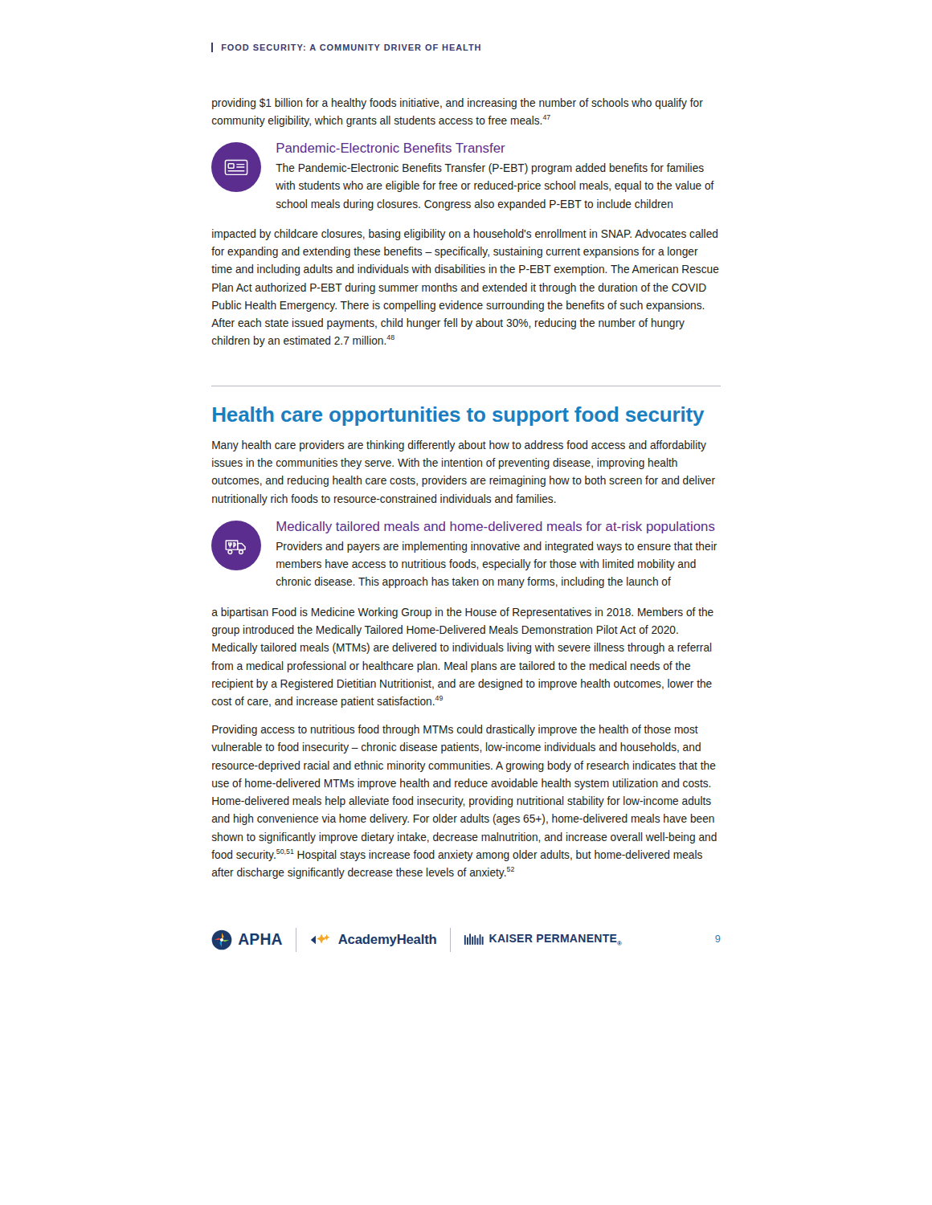Food Security: A Community Driver of Health
providing $1 billion for a healthy foods initiative, and increasing the number of schools who qualify for community eligibility, which grants all students access to free meals.47
Pandemic-Electronic Benefits Transfer
The Pandemic-Electronic Benefits Transfer (P-EBT) program added benefits for families with students who are eligible for free or reduced-price school meals, equal to the value of school meals during closures. Congress also expanded P-EBT to include children
impacted by childcare closures, basing eligibility on a household's enrollment in SNAP. Advocates called for expanding and extending these benefits – specifically, sustaining current expansions for a longer time and including adults and individuals with disabilities in the P-EBT exemption. The American Rescue Plan Act authorized P-EBT during summer months and extended it through the duration of the COVID Public Health Emergency. There is compelling evidence surrounding the benefits of such expansions. After each state issued payments, child hunger fell by about 30%, reducing the number of hungry children by an estimated 2.7 million.48
Health care opportunities to support food security
Many health care providers are thinking differently about how to address food access and affordability issues in the communities they serve. With the intention of preventing disease, improving health outcomes, and reducing health care costs, providers are reimagining how to both screen for and deliver nutritionally rich foods to resource-constrained individuals and families.
Medically tailored meals and home-delivered meals for at-risk populations
Providers and payers are implementing innovative and integrated ways to ensure that their members have access to nutritious foods, especially for those with limited mobility and chronic disease. This approach has taken on many forms, including the launch of
a bipartisan Food is Medicine Working Group in the House of Representatives in 2018. Members of the group introduced the Medically Tailored Home-Delivered Meals Demonstration Pilot Act of 2020. Medically tailored meals (MTMs) are delivered to individuals living with severe illness through a referral from a medical professional or healthcare plan. Meal plans are tailored to the medical needs of the recipient by a Registered Dietitian Nutritionist, and are designed to improve health outcomes, lower the cost of care, and increase patient satisfaction.49
Providing access to nutritious food through MTMs could drastically improve the health of those most vulnerable to food insecurity – chronic disease patients, low-income individuals and households, and resource-deprived racial and ethnic minority communities. A growing body of research indicates that the use of home-delivered MTMs improve health and reduce avoidable health system utilization and costs. Home-delivered meals help alleviate food insecurity, providing nutritional stability for low-income adults and high convenience via home delivery. For older adults (ages 65+), home-delivered meals have been shown to significantly improve dietary intake, decrease malnutrition, and increase overall well-being and food security.50,51 Hospital stays increase food anxiety among older adults, but home-delivered meals after discharge significantly decrease these levels of anxiety.52
APHA
Academy Health
KAISER PERMANENTE®
9